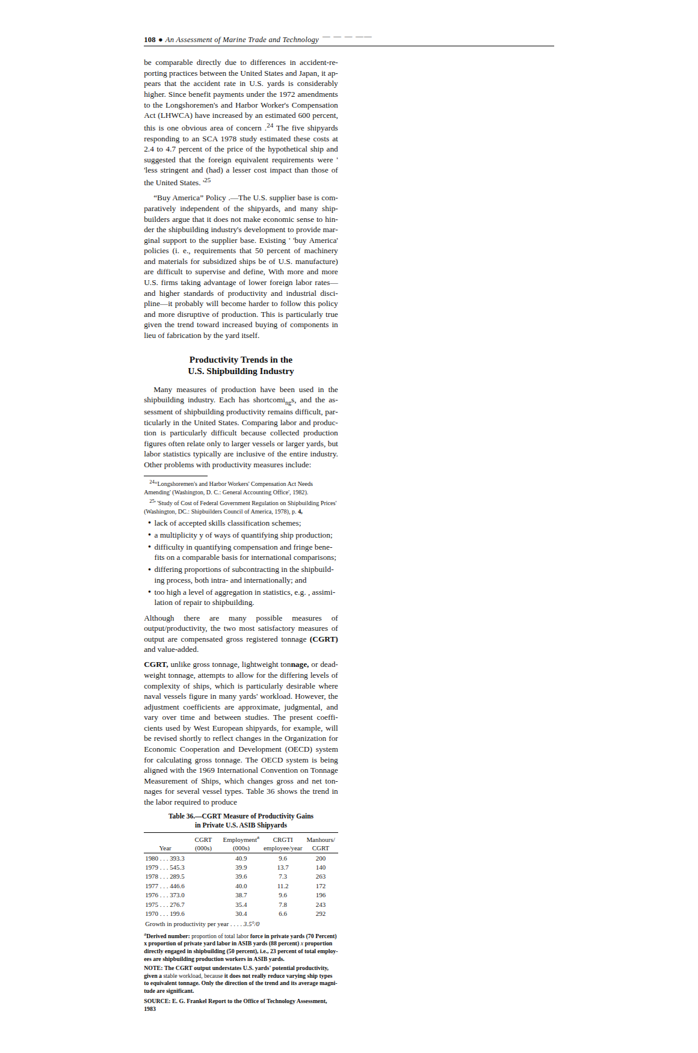108 ● An Assessment of Marine Trade and Technology
be comparable directly due to differences in accident-reporting practices between the United States and Japan, it appears that the accident rate in U.S. yards is considerably higher. Since benefit payments under the 1972 amendments to the Longshoremen's and Harbor Worker's Compensation Act (LHWCA) have increased by an estimated 600 percent, this is one obvious area of concern .24 The five shipyards responding to an SCA 1978 study estimated these costs at 2.4 to 4.7 percent of the price of the hypothetical ship and suggested that the foreign equivalent requirements were ' 'less stringent and (had) a lesser cost impact than those of the United States. '25
“Buy America” Policy .—The U.S. supplier base is comparatively independent of the shipyards, and many shipbuilders argue that it does not make economic sense to hinder the shipbuilding industry's development to provide marginal support to the supplier base. Existing ' 'buy America' policies (i. e., requirements that 50 percent of machinery and materials for subsidized ships be of U.S. manufacture) are difficult to supervise and define, With more and more U.S. firms taking advantage of lower foreign labor rates—and higher standards of productivity and industrial discipline—it probably will become harder to follow this policy and more disruptive of production. This is particularly true given the trend toward increased buying of components in lieu of fabrication by the yard itself.
Productivity Trends in the
U.S. Shipbuilding Industry
Many measures of production have been used in the shipbuilding industry. Each has shortcomings, and the assessment of shipbuilding productivity remains difficult, particularly in the United States. Comparing labor and production is particularly difficult because collected production figures often relate only to larger vessels or larger yards, but labor statistics typically are inclusive of the entire industry. Other problems with productivity measures include:
24“Longshoremen's and Harbor Workers' Compensation Act Needs Amending' (Washington, D. C.: General Accounting Office', 1982).
25' 'Study of Cost of Federal Government Regulation on Shipbuilding Prices' (Washington, DC.: Shipbuilders Council of America, 1978), p. 4,
lack of accepted skills classification schemes;
a multiplicity y of ways of quantifying ship production;
difficulty in quantifying compensation and fringe benefits on a comparable basis for international comparisons;
differing proportions of subcontracting in the shipbuilding process, both intra- and internationally; and
too high a level of aggregation in statistics, e.g. , assimilation of repair to shipbuilding.
Although there are many possible measures of output/productivity, the two most satisfactory measures of output are compensated gross registered tonnage (CGRT) and value-added.
CGRT, unlike gross tonnage, lightweight tonnage, or deadweight tonnage, attempts to allow for the differing levels of complexity of ships, which is particularly desirable where naval vessels figure in many yards' workload. However, the adjustment coefficients are approximate, judgmental, and vary over time and between studies. The present coefficients used by West European shipyards, for example, will be revised shortly to reflect changes in the Organization for Economic Cooperation and Development (OECD) system for calculating gross tonnage. The OECD system is being aligned with the 1969 International Convention on Tonnage Measurement of Ships, which changes gross and net tonnages for several vessel types. Table 36 shows the trend in the labor required to produce
Table 36.—CGRT Measure of Productivity Gains
in Private U.S. ASIB Shipyards
| | CGRT | Employment a | CRGTI | Manhours/ |
| --- | --- | --- | --- | --- |
| Year | (000s) | (000s) | employee/year | CGRT |
| 1980 . . . 393.3 | | 40.9 | 9.6 | 200 |
| 1979 . . . 545.3 | | 39.9 | 13.7 | 140 |
| 1978 . . . 289.5 | | 39.6 | 7.3 | 263 |
| 1977 . . . 446.6 | | 40.0 | 11.2 | 172 |
| 1976 . . . 373.0 | | 38.7 | 9.6 | 196 |
| 1975 . . . 276.7 | | 35.4 | 7.8 | 243 |
| 1970 . . . 199.6 | | 30.4 | 6.6 | 292 |
| Growth in productivity per year . . . . 3.5°/0 |
aDerived number: proportion of total labor force in private yards (70 Percent) x proportion of private yard labor in ASIB yards (88 percent) x proportion directly engaged in shipbuilding (50 percent), i.e., 23 percent of total employees are shipbuilding production workers in ASIB yards.
NOTE: The CGRT output understates U.S. yards' potential productivity, given a stable workload, because it does not really reduce varying ship types to equivalent tonnage. Only the direction of the trend and its average magnitude are significant.
SOURCE: E. G. Frankel Report to the Office of Technology Assessment, 1983